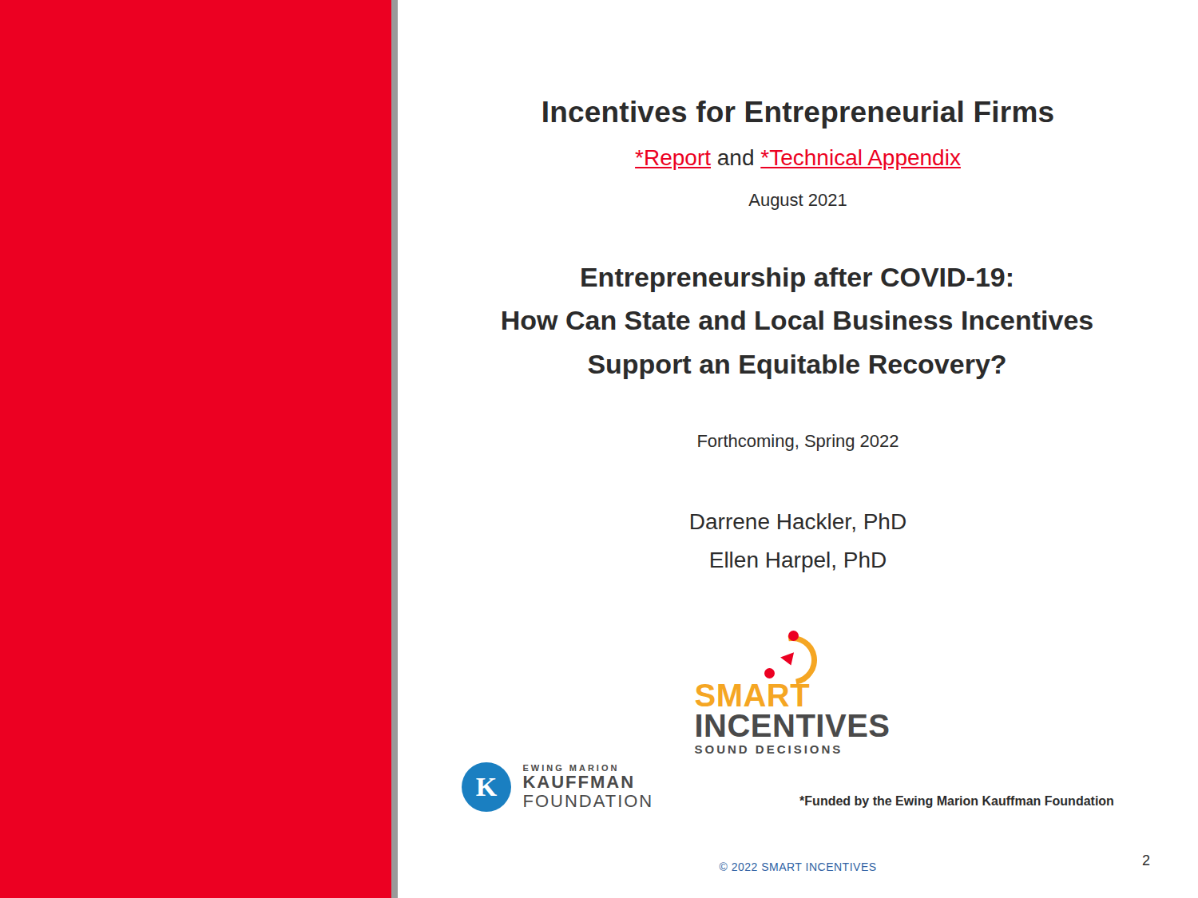Incentives for Entrepreneurial Firms
*Report and *Technical Appendix
August 2021
Entrepreneurship after COVID-19:
How Can State and Local Business Incentives Support an Equitable Recovery?
Forthcoming, Spring 2022
Darrene Hackler, PhD
Ellen Harpel, PhD
SMART
INCENTIVES
SOUND DECISIONS
K
EWING MARION
KAUFFMAN
FOUNDATION
*Funded by the Ewing Marion Kauffman Foundation
© 2022 SMART INCENTIVES
2